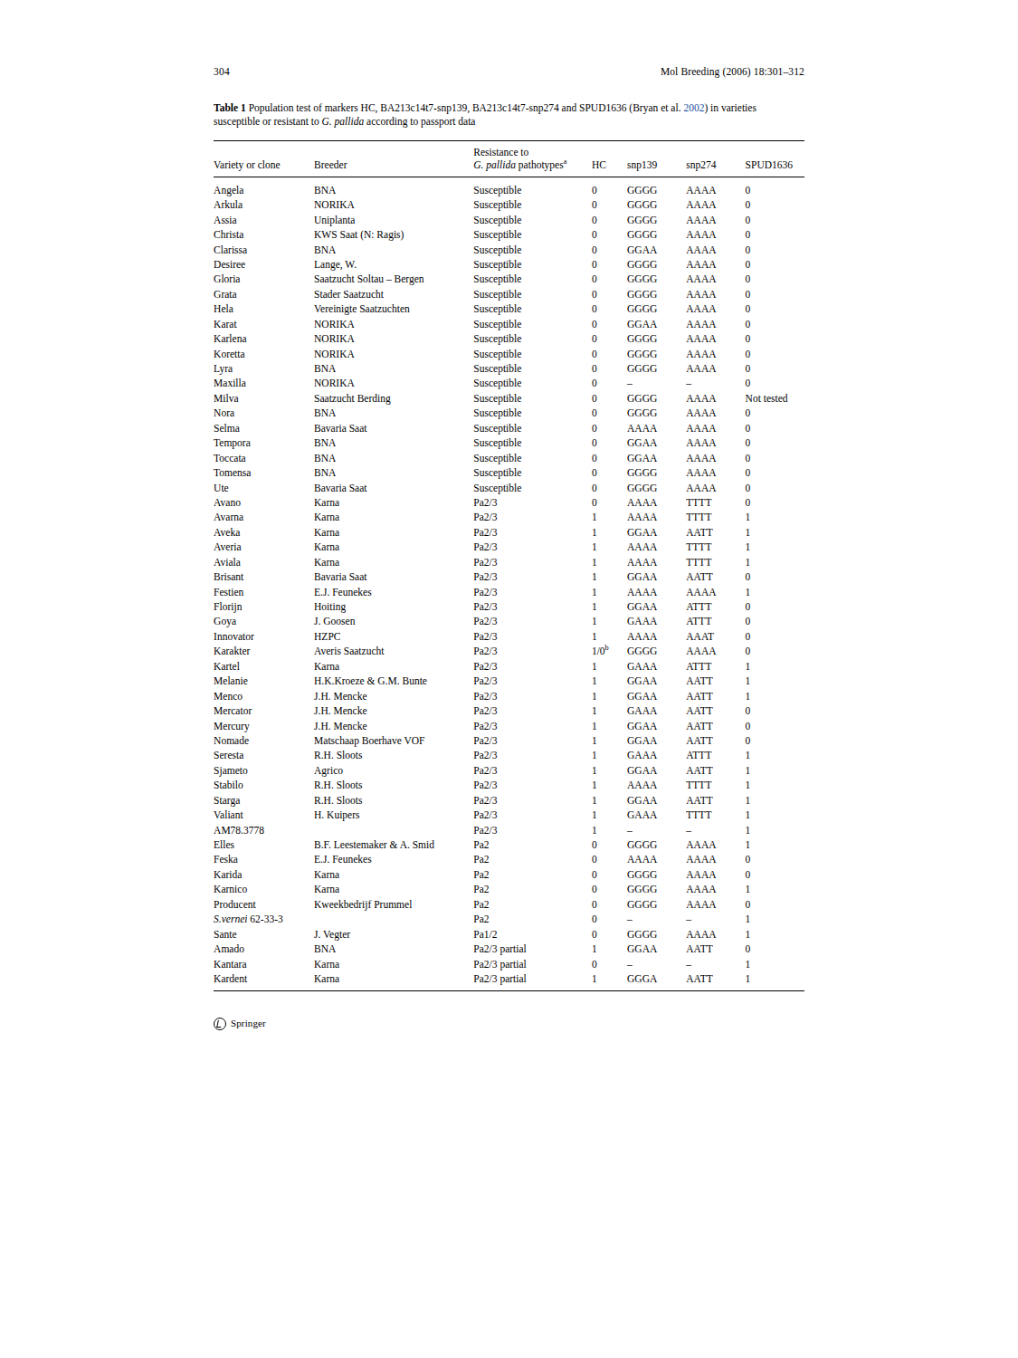304 Mol Breeding (2006) 18:301–312
Table 1 Population test of markers HC, BA213c14t7-snp139, BA213c14t7-snp274 and SPUD1636 (Bryan et al. 2002) in varieties susceptible or resistant to G. pallida according to passport data
| Variety or clone | Breeder | Resistance to G. pallida pathotypes a | HC | snp139 | snp274 | SPUD1636 |
| --- | --- | --- | --- | --- | --- | --- |
| Angela | BNA | Susceptible | 0 | GGGG | AAAA | 0 |
| Arkula | NORIKA | Susceptible | 0 | GGGG | AAAA | 0 |
| Assia | Uniplanta | Susceptible | 0 | GGGG | AAAA | 0 |
| Christa | KWS Saat (N: Ragis) | Susceptible | 0 | GGGG | AAAA | 0 |
| Clarissa | BNA | Susceptible | 0 | GGAA | AAAA | 0 |
| Desiree | Lange, W. | Susceptible | 0 | GGGG | AAAA | 0 |
| Gloria | Saatzucht Soltau – Bergen | Susceptible | 0 | GGGG | AAAA | 0 |
| Grata | Stader Saatzucht | Susceptible | 0 | GGGG | AAAA | 0 |
| Hela | Vereinigte Saatzuchten | Susceptible | 0 | GGGG | AAAA | 0 |
| Karat | NORIKA | Susceptible | 0 | GGAA | AAAA | 0 |
| Karlena | NORIKA | Susceptible | 0 | GGGG | AAAA | 0 |
| Koretta | NORIKA | Susceptible | 0 | GGGG | AAAA | 0 |
| Lyra | BNA | Susceptible | 0 | GGGG | AAAA | 0 |
| Maxilla | NORIKA | Susceptible | 0 | – | – | 0 |
| Milva | Saatzucht Berding | Susceptible | 0 | GGGG | AAAA | Not tested |
| Nora | BNA | Susceptible | 0 | GGGG | AAAA | 0 |
| Selma | Bavaria Saat | Susceptible | 0 | AAAA | AAAA | 0 |
| Tempora | BNA | Susceptible | 0 | GGAA | AAAA | 0 |
| Toccata | BNA | Susceptible | 0 | GGAA | AAAA | 0 |
| Tomensa | BNA | Susceptible | 0 | GGGG | AAAA | 0 |
| Ute | Bavaria Saat | Susceptible | 0 | GGGG | AAAA | 0 |
| Avano | Karna | Pa2/3 | 0 | AAAA | TTTT | 0 |
| Avarna | Karna | Pa2/3 | 1 | AAAA | TTTT | 1 |
| Aveka | Karna | Pa2/3 | 1 | GGAA | AATT | 1 |
| Averia | Karna | Pa2/3 | 1 | AAAA | TTTT | 1 |
| Aviala | Karna | Pa2/3 | 1 | AAAA | TTTT | 1 |
| Brisant | Bavaria Saat | Pa2/3 | 1 | GGAA | AATT | 0 |
| Festien | E.J. Feunekes | Pa2/3 | 1 | AAAA | AAAA | 1 |
| Florijn | Hoiting | Pa2/3 | 1 | GGAA | ATTT | 0 |
| Goya | J. Goosen | Pa2/3 | 1 | GAAA | ATTT | 0 |
| Innovator | HZPC | Pa2/3 | 1 | AAAA | AAAT | 0 |
| Karakter | Averis Saatzucht | Pa2/3 | 1/0 b | GGGG | AAAA | 0 |
| Kartel | Karna | Pa2/3 | 1 | GAAA | ATTT | 1 |
| Melanie | H.K.Kroeze & G.M. Bunte | Pa2/3 | 1 | GGAA | AATT | 1 |
| Menco | J.H. Mencke | Pa2/3 | 1 | GGAA | AATT | 1 |
| Mercator | J.H. Mencke | Pa2/3 | 1 | GAAA | AATT | 0 |
| Mercury | J.H. Mencke | Pa2/3 | 1 | GGAA | AATT | 0 |
| Nomade | Matschaap Boerhave VOF | Pa2/3 | 1 | GGAA | AATT | 0 |
| Seresta | R.H. Sloots | Pa2/3 | 1 | GAAA | ATTT | 1 |
| Sjameto | Agrico | Pa2/3 | 1 | GGAA | AATT | 1 |
| Stabilo | R.H. Sloots | Pa2/3 | 1 | AAAA | TTTT | 1 |
| Starga | R.H. Sloots | Pa2/3 | 1 | GGAA | AATT | 1 |
| Valiant | H. Kuipers | Pa2/3 | 1 | GAAA | TTTT | 1 |
| AM78.3778 | | Pa2/3 | 1 | – | – | 1 |
| Elles | B.F. Leestemaker & A. Smid | Pa2 | 0 | GGGG | AAAA | 1 |
| Feska | E.J. Feunekes | Pa2 | 0 | AAAA | AAAA | 0 |
| Karida | Karna | Pa2 | 0 | GGGG | AAAA | 0 |
| Karnico | Karna | Pa2 | 0 | GGGG | AAAA | 1 |
| Producent | Kweekbedrijf Prummel | Pa2 | 0 | GGGG | AAAA | 0 |
| S.vernei 62-33-3 | | Pa2 | 0 | – | – | 1 |
| Sante | J. Vegter | Pa1/2 | 0 | GGGG | AAAA | 1 |
| Amado | BNA | Pa2/3 partial | 1 | GGAA | AATT | 0 |
| Kantara | Karna | Pa2/3 partial | 0 | – | – | 1 |
| Kardent | Karna | Pa2/3 partial | 1 | GGGA | AATT | 1 |
Springer